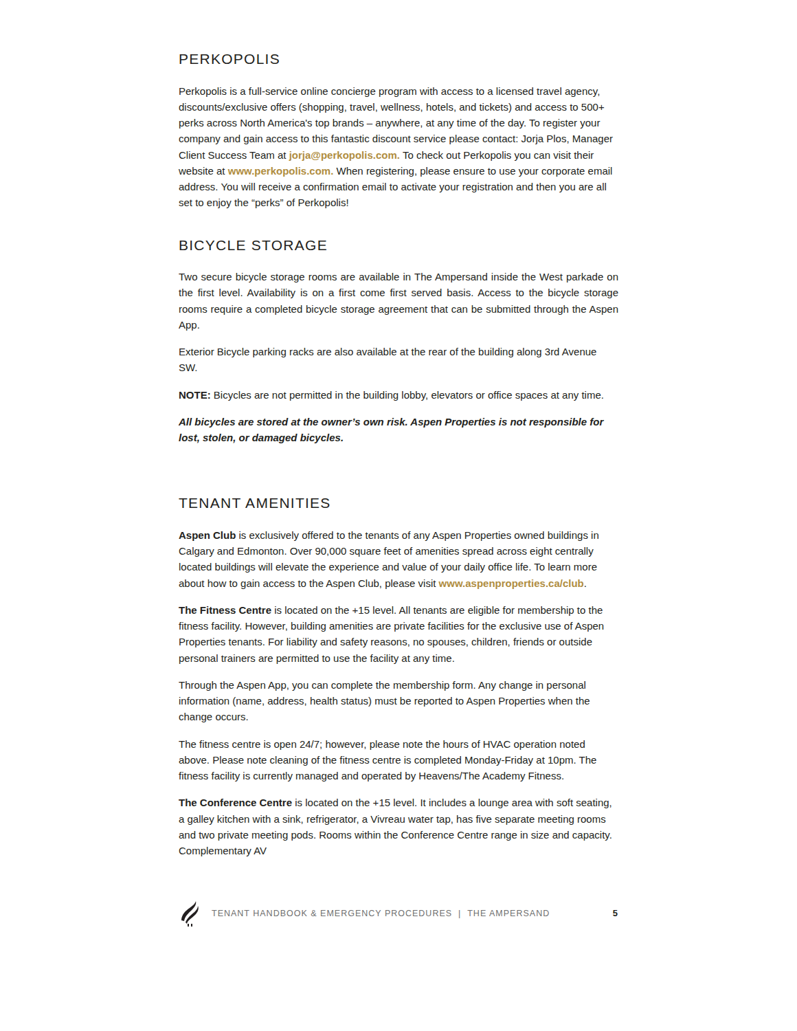PERKOPOLIS
Perkopolis is a full-service online concierge program with access to a licensed travel agency, discounts/exclusive offers (shopping, travel, wellness, hotels, and tickets) and access to 500+ perks across North America's top brands – anywhere, at any time of the day. To register your company and gain access to this fantastic discount service please contact: Jorja Plos, Manager Client Success Team at jorja@perkopolis.com. To check out Perkopolis you can visit their website at www.perkopolis.com. When registering, please ensure to use your corporate email address. You will receive a confirmation email to activate your registration and then you are all set to enjoy the “perks” of Perkopolis!
BICYCLE STORAGE
Two secure bicycle storage rooms are available in The Ampersand inside the West parkade on the first level. Availability is on a first come first served basis. Access to the bicycle storage rooms require a completed bicycle storage agreement that can be submitted through the Aspen App.
Exterior Bicycle parking racks are also available at the rear of the building along 3rd Avenue SW.
NOTE: Bicycles are not permitted in the building lobby, elevators or office spaces at any time.
All bicycles are stored at the owner’s own risk. Aspen Properties is not responsible for lost, stolen, or damaged bicycles.
TENANT AMENITIES
Aspen Club is exclusively offered to the tenants of any Aspen Properties owned buildings in Calgary and Edmonton. Over 90,000 square feet of amenities spread across eight centrally located buildings will elevate the experience and value of your daily office life. To learn more about how to gain access to the Aspen Club, please visit www.aspenproperties.ca/club.
The Fitness Centre is located on the +15 level. All tenants are eligible for membership to the fitness facility. However, building amenities are private facilities for the exclusive use of Aspen Properties tenants. For liability and safety reasons, no spouses, children, friends or outside personal trainers are permitted to use the facility at any time.
Through the Aspen App, you can complete the membership form. Any change in personal information (name, address, health status) must be reported to Aspen Properties when the change occurs.
The fitness centre is open 24/7; however, please note the hours of HVAC operation noted above. Please note cleaning of the fitness centre is completed Monday-Friday at 10pm. The fitness facility is currently managed and operated by Heavens/The Academy Fitness.
The Conference Centre is located on the +15 level. It includes a lounge area with soft seating, a galley kitchen with a sink, refrigerator, a Vivreau water tap, has five separate meeting rooms and two private meeting pods. Rooms within the Conference Centre range in size and capacity. Complementary AV
TENANT HANDBOOK & EMERGENCY PROCEDURES | THE AMPERSAND 5